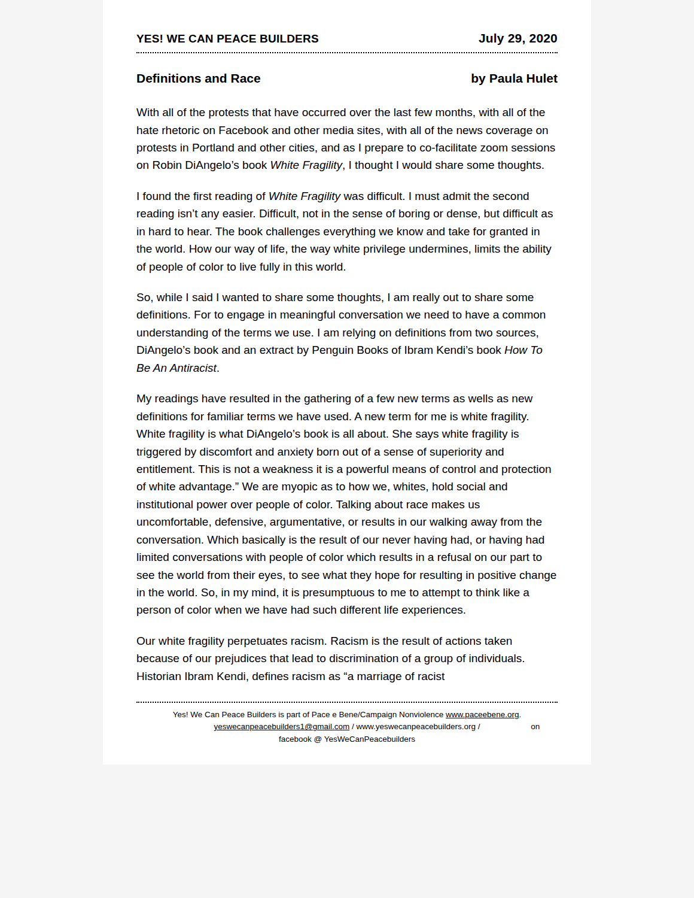YES! WE CAN PEACE BUILDERS July 29, 2020
Definitions and Race
by Paula Hulet
With all of the protests that have occurred over the last few months, with all of the hate rhetoric on Facebook and other media sites, with all of the news coverage on protests in Portland and other cities, and as I prepare to co-facilitate zoom sessions on Robin DiAngelo’s book White Fragility, I thought I would share some thoughts.
I found the first reading of White Fragility was difficult. I must admit the second reading isn’t any easier. Difficult, not in the sense of boring or dense, but difficult as in hard to hear. The book challenges everything we know and take for granted in the world. How our way of life, the way white privilege undermines, limits the ability of people of color to live fully in this world.
So, while I said I wanted to share some thoughts, I am really out to share some definitions. For to engage in meaningful conversation we need to have a common understanding of the terms we use. I am relying on definitions from two sources, DiAngelo’s book and an extract by Penguin Books of Ibram Kendi’s book How To Be An Antiracist.
My readings have resulted in the gathering of a few new terms as wells as new definitions for familiar terms we have used. A new term for me is white fragility. White fragility is what DiAngelo’s book is all about. She says white fragility is triggered by discomfort and anxiety born out of a sense of superiority and entitlement. This is not a weakness it is a powerful means of control and protection of white advantage.” We are myopic as to how we, whites, hold social and institutional power over people of color. Talking about race makes us uncomfortable, defensive, argumentative, or results in our walking away from the conversation. Which basically is the result of our never having had, or having had limited conversations with people of color which results in a refusal on our part to see the world from their eyes, to see what they hope for resulting in positive change in the world. So, in my mind, it is presumptuous to me to attempt to think like a person of color when we have had such different life experiences.
Our white fragility perpetuates racism. Racism is the result of actions taken because of our prejudices that lead to discrimination of a group of individuals. Historian Ibram Kendi, defines racism as “a marriage of racist
Yes! We Can Peace Builders is part of Pace e Bene/Campaign Nonviolence www.paceebene.org. yeswecanpeacebuilders1@gmail.com / www.yeswecanpeacebuilders.org / on facebook @ YesWeCanPeacebuilders